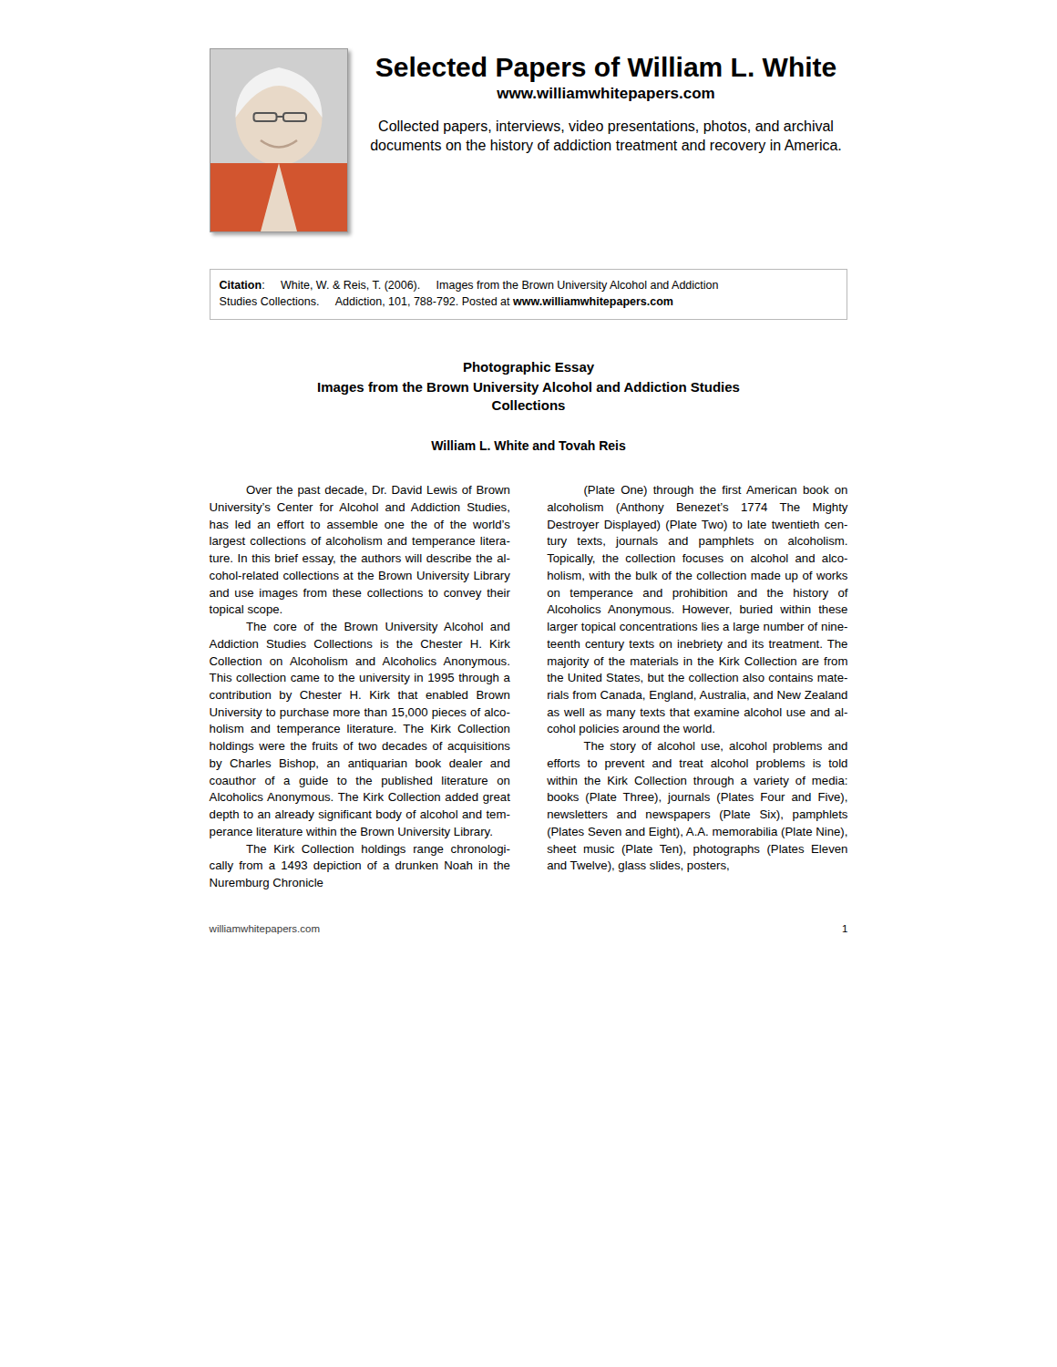Selected Papers of William L. White
www.williamwhitepapers.com
Collected papers, interviews, video presentations, photos, and archival documents on the history of addiction treatment and recovery in America.
Citation: White, W. & Reis, T. (2006). Images from the Brown University Alcohol and Addiction Studies Collections. Addiction, 101, 788-792. Posted at www.williamwhitepapers.com
Photographic Essay
Images from the Brown University Alcohol and Addiction Studies
Collections
William L. White and Tovah Reis
Over the past decade, Dr. David Lewis of Brown University’s Center for Alcohol and Addiction Studies, has led an effort to assemble one the of the world’s largest collections of alcoholism and temperance literature. In this brief essay, the authors will describe the alcohol-related collections at the Brown University Library and use images from these collections to convey their topical scope.
The core of the Brown University Alcohol and Addiction Studies Collections is the Chester H. Kirk Collection on Alcoholism and Alcoholics Anonymous. This collection came to the university in 1995 through a contribution by Chester H. Kirk that enabled Brown University to purchase more than 15,000 pieces of alcoholism and temperance literature. The Kirk Collection holdings were the fruits of two decades of acquisitions by Charles Bishop, an antiquarian book dealer and coauthor of a guide to the published literature on Alcoholics Anonymous. The Kirk Collection added great depth to an already significant body of alcohol and temperance literature within the Brown University Library.
The Kirk Collection holdings range chronologically from a 1493 depiction of a drunken Noah in the Nuremburg Chronicle
(Plate One) through the first American book on alcoholism (Anthony Benezet’s 1774 The Mighty Destroyer Displayed) (Plate Two) to late twentieth century texts, journals and pamphlets on alcoholism. Topically, the collection focuses on alcohol and alcoholism, with the bulk of the collection made up of works on temperance and prohibition and the history of Alcoholics Anonymous. However, buried within these larger topical concentrations lies a large number of nineteenth century texts on inebriety and its treatment. The majority of the materials in the Kirk Collection are from the United States, but the collection also contains materials from Canada, England, Australia, and New Zealand as well as many texts that examine alcohol use and alcohol policies around the world.
The story of alcohol use, alcohol problems and efforts to prevent and treat alcohol problems is told within the Kirk Collection through a variety of media: books (Plate Three), journals (Plates Four and Five), newsletters and newspapers (Plate Six), pamphlets (Plates Seven and Eight), A.A. memorabilia (Plate Nine), sheet music (Plate Ten), photographs (Plates Eleven and Twelve), glass slides, posters,
williamwhitepapers.com 1